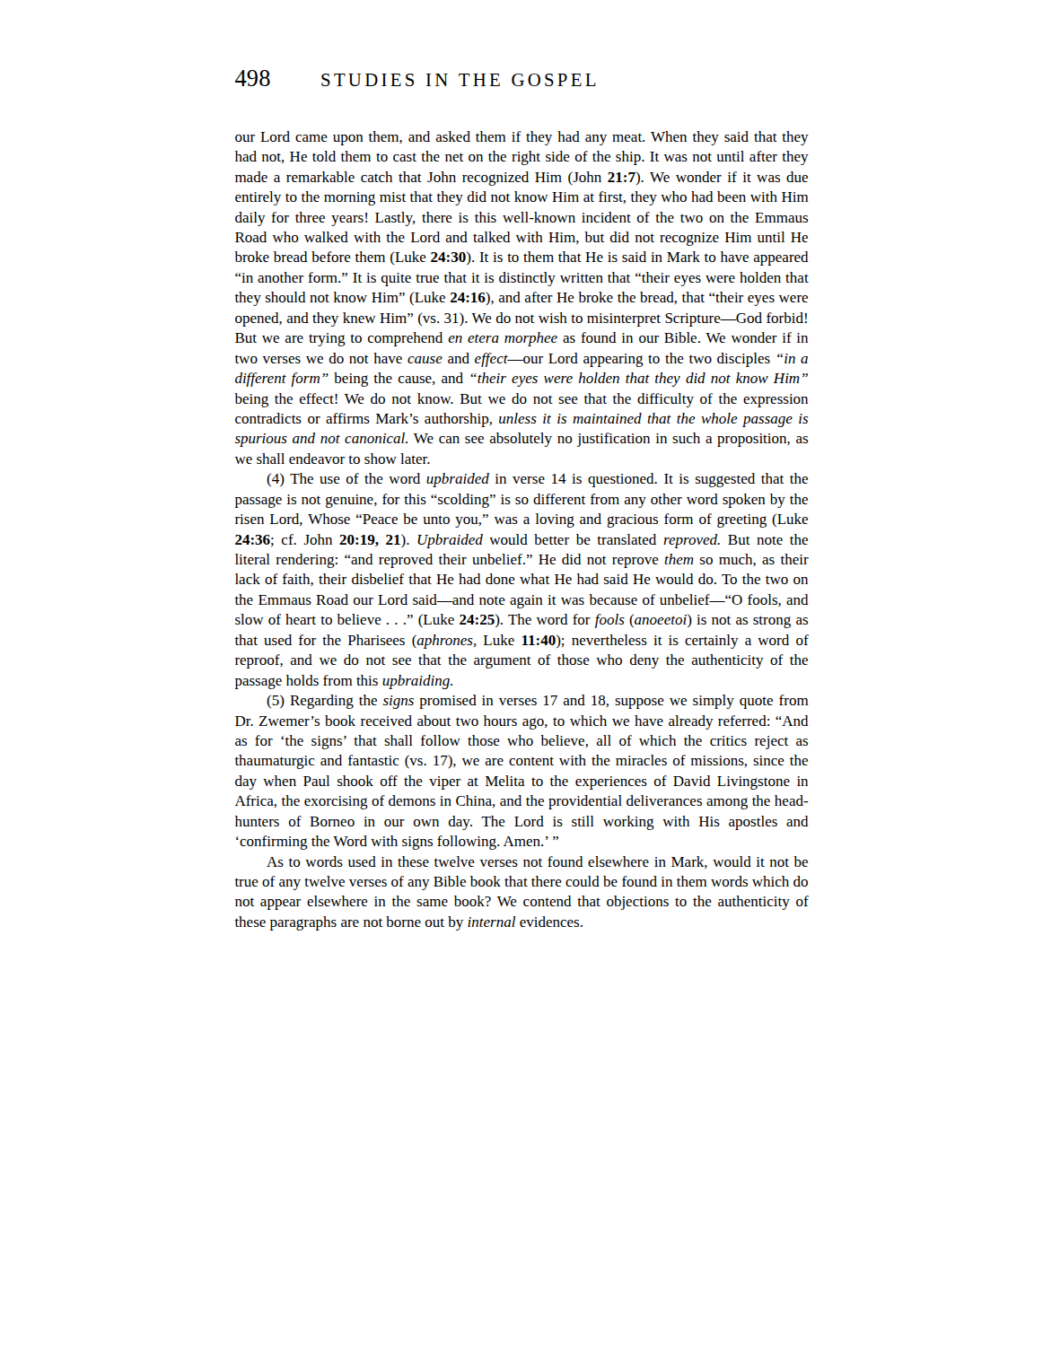498 Studies in the Gospel
our Lord came upon them, and asked them if they had any meat. When they said that they had not, He told them to cast the net on the right side of the ship. It was not until after they made a remarkable catch that John recognized Him (John 21:7). We wonder if it was due entirely to the morning mist that they did not know Him at first, they who had been with Him daily for three years! Lastly, there is this well-known incident of the two on the Emmaus Road who walked with the Lord and talked with Him, but did not recognize Him until He broke bread before them (Luke 24:30). It is to them that He is said in Mark to have appeared “in another form.” It is quite true that it is distinctly written that “their eyes were holden that they should not know Him” (Luke 24:16), and after He broke the bread, that “their eyes were opened, and they knew Him” (vs. 31). We do not wish to misinterpret Scripture—God forbid! But we are trying to comprehend en etera morphee as found in our Bible. We wonder if in two verses we do not have cause and effect—our Lord appearing to the two disciples “in a different form” being the cause, and “their eyes were holden that they did not know Him” being the effect! We do not know. But we do not see that the difficulty of the expression contradicts or affirms Mark’s authorship, unless it is maintained that the whole passage is spurious and not canonical. We can see absolutely no justification in such a proposition, as we shall endeavor to show later.
(4) The use of the word upbraided in verse 14 is questioned. It is suggested that the passage is not genuine, for this “scolding” is so different from any other word spoken by the risen Lord, Whose “Peace be unto you,” was a loving and gracious form of greeting (Luke 24:36; cf. John 20:19, 21). Upbraided would better be translated reproved. But note the literal rendering: “and reproved their unbelief.” He did not reprove them so much, as their lack of faith, their disbelief that He had done what He had said He would do. To the two on the Emmaus Road our Lord said—and note again it was because of unbelief—“O fools, and slow of heart to believe . . .” (Luke 24:25). The word for fools (anoeetoi) is not as strong as that used for the Pharisees (aphrones, Luke 11:40); nevertheless it is certainly a word of reproof, and we do not see that the argument of those who deny the authenticity of the passage holds from this upbraiding.
(5) Regarding the signs promised in verses 17 and 18, suppose we simply quote from Dr. Zwemer’s book received about two hours ago, to which we have already referred: “And as for ‘the signs’ that shall follow those who believe, all of which the critics reject as thaumaturgic and fantastic (vs. 17), we are content with the miracles of missions, since the day when Paul shook off the viper at Melita to the experiences of David Livingstone in Africa, the exorcising of demons in China, and the providential deliverances among the head-hunters of Borneo in our own day. The Lord is still working with His apostles and ‘confirming the Word with signs following. Amen.’ ”
As to words used in these twelve verses not found elsewhere in Mark, would it not be true of any twelve verses of any Bible book that there could be found in them words which do not appear elsewhere in the same book? We contend that objections to the authenticity of these paragraphs are not borne out by internal evidences.